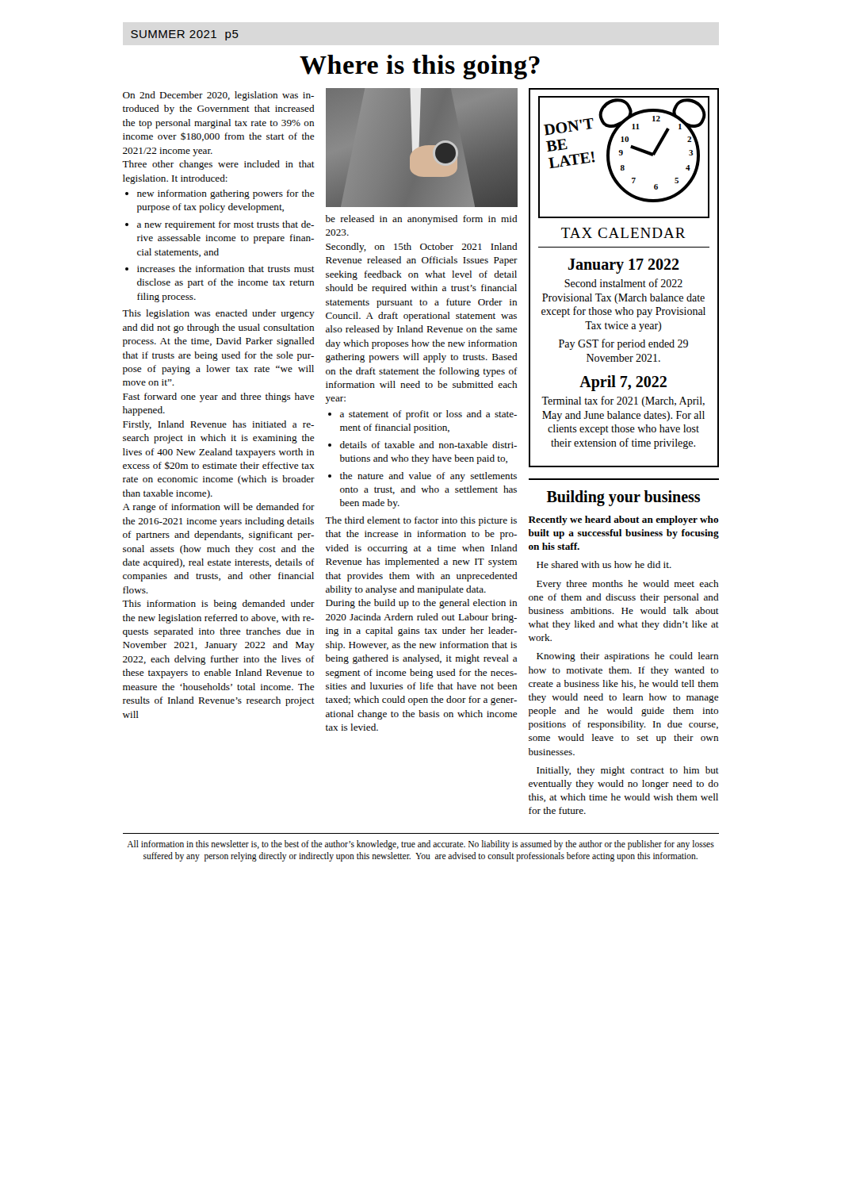SUMMER 2021 p5
Where is this going?
On 2nd December 2020, legislation was introduced by the Government that increased the top personal marginal tax rate to 39% on income over $180,000 from the start of the 2021/22 income year.
Three other changes were included in that legislation. It introduced:
new information gathering powers for the purpose of tax policy development,
a new requirement for most trusts that derive assessable income to prepare financial statements, and
increases the information that trusts must disclose as part of the income tax return filing process.
This legislation was enacted under urgency and did not go through the usual consultation process. At the time, David Parker signalled that if trusts are being used for the sole purpose of paying a lower tax rate “we will move on it”.
Fast forward one year and three things have happened.
Firstly, Inland Revenue has initiated a research project in which it is examining the lives of 400 New Zealand taxpayers worth in excess of $20m to estimate their effective tax rate on economic income (which is broader than taxable income).
A range of information will be demanded for the 2016-2021 income years including details of partners and dependants, significant personal assets (how much they cost and the date acquired), real estate interests, details of companies and trusts, and other financial flows.
This information is being demanded under the new legislation referred to above, with requests separated into three tranches due in November 2021, January 2022 and May 2022, each delving further into the lives of these taxpayers to enable Inland Revenue to measure the ‘households’ total income. The results of Inland Revenue’s research project will
be released in an anonymised form in mid 2023.
Secondly, on 15th October 2021 Inland Revenue released an Officials Issues Paper seeking feedback on what level of detail should be required within a trust’s financial statements pursuant to a future Order in Council. A draft operational statement was also released by Inland Revenue on the same day which proposes how the new information gathering powers will apply to trusts. Based on the draft statement the following types of information will need to be submitted each year:
a statement of profit or loss and a statement of financial position,
details of taxable and non-taxable distributions and who they have been paid to,
the nature and value of any settlements onto a trust, and who a settlement has been made by.
The third element to factor into this picture is that the increase in information to be provided is occurring at a time when Inland Revenue has implemented a new IT system that provides them with an unprecedented ability to analyse and manipulate data.
During the build up to the general election in 2020 Jacinda Ardern ruled out Labour bringing in a capital gains tax under her leadership. However, as the new information that is being gathered is analysed, it might reveal a segment of income being used for the necessities and luxuries of life that have not been taxed; which could open the door for a generational change to the basis on which income tax is levied.
12 1 2 3 4 5 6 7 8 9 10 11
DON'T
BE
LATE!
TAX CALENDAR
January 17 2022
Second instalment of 2022 Provisional Tax (March balance date except for those who pay Provisional Tax twice a year)
Pay GST for period ended 29 November 2021.
April 7, 2022
Terminal tax for 2021 (March, April, May and June balance dates). For all clients except those who have lost their extension of time privilege.
Building your business
Recently we heard about an employer who built up a successful business by focusing on his staff.
He shared with us how he did it.
Every three months he would meet each one of them and discuss their personal and business ambitions. He would talk about what they liked and what they didn’t like at work.
Knowing their aspirations he could learn how to motivate them. If they wanted to create a business like his, he would tell them they would need to learn how to manage people and he would guide them into positions of responsibility. In due course, some would leave to set up their own businesses.
Initially, they might contract to him but eventually they would no longer need to do this, at which time he would wish them well for the future.
All information in this newsletter is, to the best of the author’s knowledge, true and accurate. No liability is assumed by the author or the publisher for any losses suffered by any person relying directly or indirectly upon this newsletter. You are advised to consult professionals before acting upon this information.